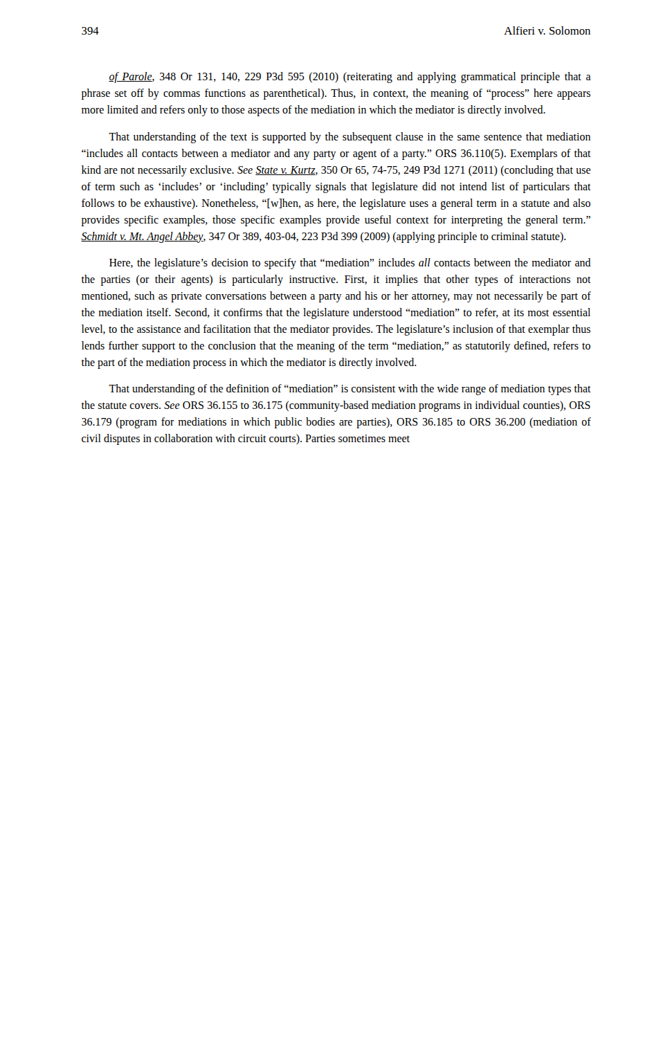394 Alfieri v. Solomon
of Parole, 348 Or 131, 140, 229 P3d 595 (2010) (reiterating and applying grammatical principle that a phrase set off by commas functions as parenthetical). Thus, in context, the meaning of “process” here appears more limited and refers only to those aspects of the mediation in which the mediator is directly involved.
That understanding of the text is supported by the subsequent clause in the same sentence that mediation “includes all contacts between a mediator and any party or agent of a party.” ORS 36.110(5). Exemplars of that kind are not necessarily exclusive. See State v. Kurtz, 350 Or 65, 74-75, 249 P3d 1271 (2011) (concluding that use of term such as ‘includes’ or ‘including’ typically signals that legislature did not intend list of particulars that follows to be exhaustive). Nonetheless, “[w]hen, as here, the legislature uses a general term in a statute and also provides specific examples, those specific examples provide useful context for interpreting the general term.” Schmidt v. Mt. Angel Abbey, 347 Or 389, 403-04, 223 P3d 399 (2009) (applying principle to criminal statute).
Here, the legislature’s decision to specify that “mediation” includes all contacts between the mediator and the parties (or their agents) is particularly instructive. First, it implies that other types of interactions not mentioned, such as private conversations between a party and his or her attorney, may not necessarily be part of the mediation itself. Second, it confirms that the legislature understood “mediation” to refer, at its most essential level, to the assistance and facilitation that the mediator provides. The legislature’s inclusion of that exemplar thus lends further support to the conclusion that the meaning of the term “mediation,” as statutorily defined, refers to the part of the mediation process in which the mediator is directly involved.
That understanding of the definition of “mediation” is consistent with the wide range of mediation types that the statute covers. See ORS 36.155 to 36.175 (community-based mediation programs in individual counties), ORS 36.179 (program for mediations in which public bodies are parties), ORS 36.185 to ORS 36.200 (mediation of civil disputes in collaboration with circuit courts). Parties sometimes meet